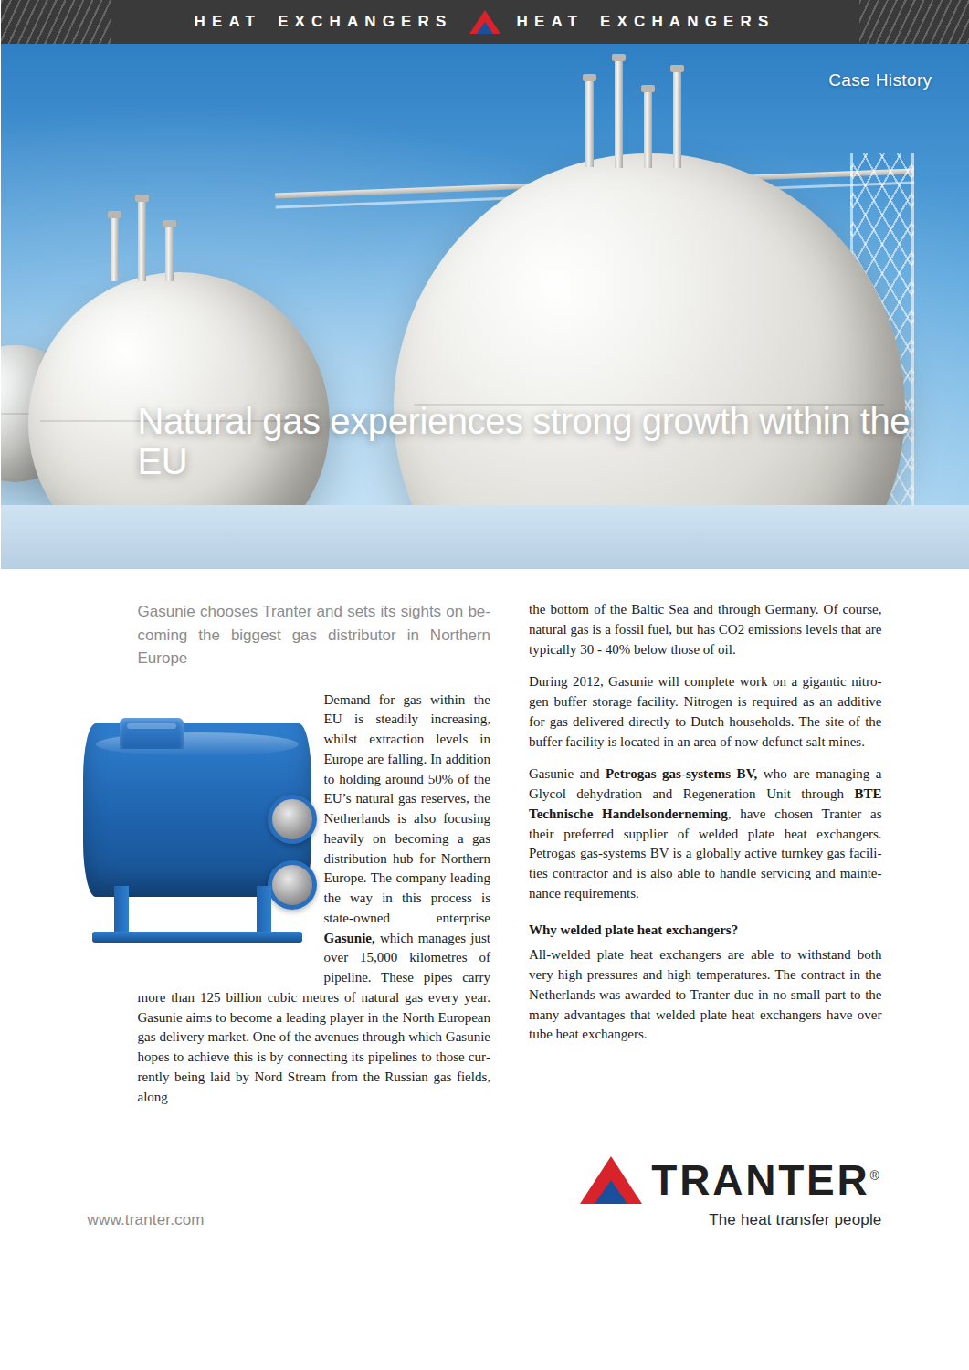Heat Exchangers
Heat Exchangers
Case History
Natural gas experiences strong growth within the EU
Gasunie chooses Tranter and sets its sights on becoming the biggest gas distributor in Northern Europe
Demand for gas within the EU is steadily increasing, whilst extraction levels in Europe are falling. In addition to holding around 50% of the EU’s natural gas reserves, the Netherlands is also focusing heavily on becoming a gas distribution hub for Northern Europe. The company leading the way in this process is state-owned enterprise Gasunie, which manages just over 15,000 kilometres of pipeline. These pipes carry more than 125 billion cubic metres of natural gas every year. Gasunie aims to become a leading player in the North European gas delivery market. One of the avenues through which Gasunie hopes to achieve this is by connecting its pipelines to those currently being laid by Nord Stream from the Russian gas fields, along
the bottom of the Baltic Sea and through Germany. Of course, natural gas is a fossil fuel, but has CO2 emissions levels that are typically 30 - 40% below those of oil.
During 2012, Gasunie will complete work on a gigantic nitrogen buffer storage facility. Nitrogen is required as an additive for gas delivered directly to Dutch households. The site of the buffer facility is located in an area of now defunct salt mines.
Gasunie and Petrogas gas-systems BV, who are managing a Glycol dehydration and Regeneration Unit through BTE Technische Handelsonderneming, have chosen Tranter as their preferred supplier of welded plate heat exchangers. Petrogas gas-systems BV is a globally active turnkey gas facilities contractor and is also able to handle servicing and maintenance requirements.
Why welded plate heat exchangers?
All-welded plate heat exchangers are able to withstand both very high pressures and high temperatures. The contract in the Netherlands was awarded to Tranter due in no small part to the many advantages that welded plate heat exchangers have over tube heat exchangers.
www.tranter.com
TRANTER®
The heat transfer people